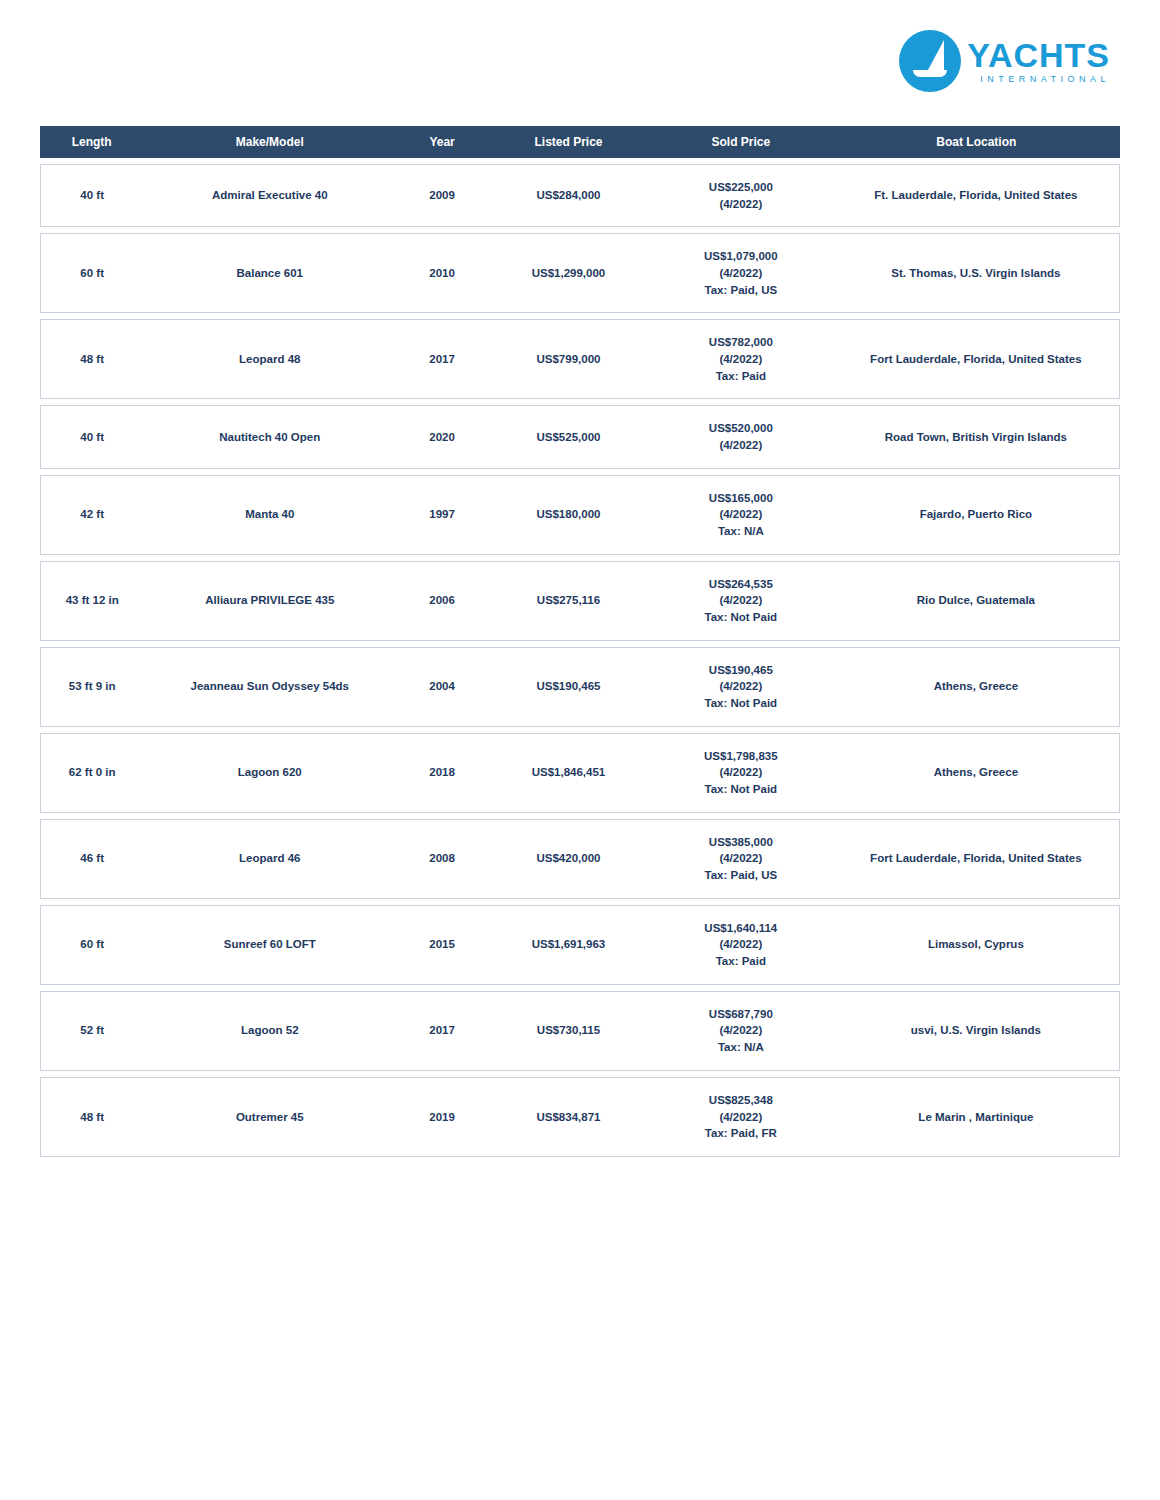YACHTS
INTERNATIONAL
| Length | Make/Model | Year | Listed Price | Sold Price | Boat Location |
| --- | --- | --- | --- | --- | --- |
| 40 ft | Admiral Executive 40 | 2009 | US$284,000 | US$225,000 (4/2022) | Ft. Lauderdale, Florida, United States |
| 60 ft | Balance 601 | 2010 | US$1,299,000 | US$1,079,000 (4/2022) Tax: Paid, US | St. Thomas, U.S. Virgin Islands |
| 48 ft | Leopard 48 | 2017 | US$799,000 | US$782,000 (4/2022) Tax: Paid | Fort Lauderdale, Florida, United States |
| 40 ft | Nautitech 40 Open | 2020 | US$525,000 | US$520,000 (4/2022) | Road Town, British Virgin Islands |
| 42 ft | Manta 40 | 1997 | US$180,000 | US$165,000 (4/2022) Tax: N/A | Fajardo, Puerto Rico |
| 43 ft 12 in | Alliaura PRIVILEGE 435 | 2006 | US$275,116 | US$264,535 (4/2022) Tax: Not Paid | Rio Dulce, Guatemala |
| 53 ft 9 in | Jeanneau Sun Odyssey 54ds | 2004 | US$190,465 | US$190,465 (4/2022) Tax: Not Paid | Athens, Greece |
| 62 ft 0 in | Lagoon 620 | 2018 | US$1,846,451 | US$1,798,835 (4/2022) Tax: Not Paid | Athens, Greece |
| 46 ft | Leopard 46 | 2008 | US$420,000 | US$385,000 (4/2022) Tax: Paid, US | Fort Lauderdale, Florida, United States |
| 60 ft | Sunreef 60 LOFT | 2015 | US$1,691,963 | US$1,640,114 (4/2022) Tax: Paid | Limassol, Cyprus |
| 52 ft | Lagoon 52 | 2017 | US$730,115 | US$687,790 (4/2022) Tax: N/A | usvi, U.S. Virgin Islands |
| 48 ft | Outremer 45 | 2019 | US$834,871 | US$825,348 (4/2022) Tax: Paid, FR | Le Marin , Martinique |